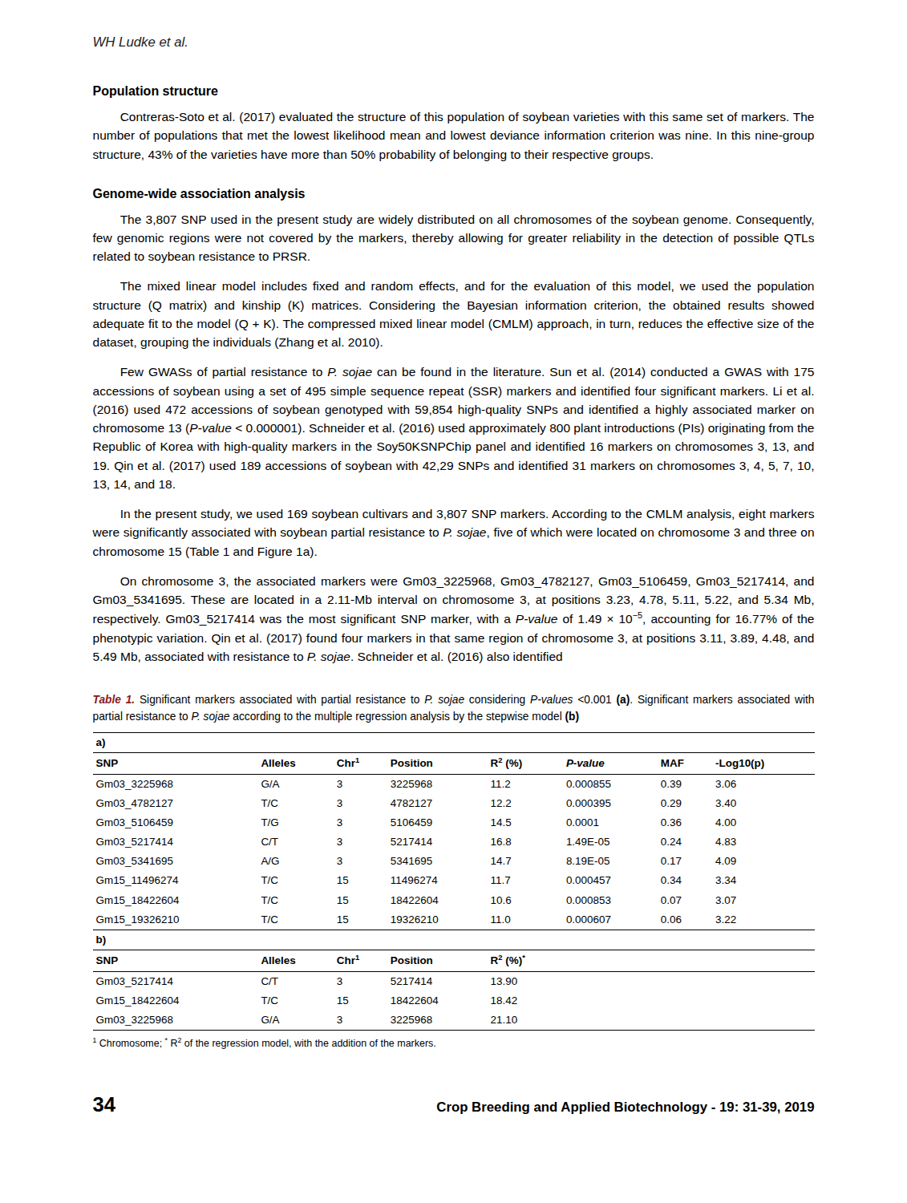WH Ludke et al.
Population structure
Contreras-Soto et al. (2017) evaluated the structure of this population of soybean varieties with this same set of markers. The number of populations that met the lowest likelihood mean and lowest deviance information criterion was nine. In this nine-group structure, 43% of the varieties have more than 50% probability of belonging to their respective groups.
Genome-wide association analysis
The 3,807 SNP used in the present study are widely distributed on all chromosomes of the soybean genome. Consequently, few genomic regions were not covered by the markers, thereby allowing for greater reliability in the detection of possible QTLs related to soybean resistance to PRSR.
The mixed linear model includes fixed and random effects, and for the evaluation of this model, we used the population structure (Q matrix) and kinship (K) matrices. Considering the Bayesian information criterion, the obtained results showed adequate fit to the model (Q + K). The compressed mixed linear model (CMLM) approach, in turn, reduces the effective size of the dataset, grouping the individuals (Zhang et al. 2010).
Few GWASs of partial resistance to P. sojae can be found in the literature. Sun et al. (2014) conducted a GWAS with 175 accessions of soybean using a set of 495 simple sequence repeat (SSR) markers and identified four significant markers. Li et al. (2016) used 472 accessions of soybean genotyped with 59,854 high-quality SNPs and identified a highly associated marker on chromosome 13 (P-value < 0.000001). Schneider et al. (2016) used approximately 800 plant introductions (PIs) originating from the Republic of Korea with high-quality markers in the Soy50KSNPChip panel and identified 16 markers on chromosomes 3, 13, and 19. Qin et al. (2017) used 189 accessions of soybean with 42,29 SNPs and identified 31 markers on chromosomes 3, 4, 5, 7, 10, 13, 14, and 18.
In the present study, we used 169 soybean cultivars and 3,807 SNP markers. According to the CMLM analysis, eight markers were significantly associated with soybean partial resistance to P. sojae, five of which were located on chromosome 3 and three on chromosome 15 (Table 1 and Figure 1a).
On chromosome 3, the associated markers were Gm03_3225968, Gm03_4782127, Gm03_5106459, Gm03_5217414, and Gm03_5341695. These are located in a 2.11-Mb interval on chromosome 3, at positions 3.23, 4.78, 5.11, 5.22, and 5.34 Mb, respectively. Gm03_5217414 was the most significant SNP marker, with a P-value of 1.49 × 10−5, accounting for 16.77% of the phenotypic variation. Qin et al. (2017) found four markers in that same region of chromosome 3, at positions 3.11, 3.89, 4.48, and 5.49 Mb, associated with resistance to P. sojae. Schneider et al. (2016) also identified
Table 1. Significant markers associated with partial resistance to P. sojae considering P-values <0.001 (a). Significant markers associated with partial resistance to P. sojae according to the multiple regression analysis by the stepwise model (b)
| a) |
| SNP | Alleles | Chr 1 | Position | R 2 (%) | P-value | MAF | -Log10(p) |
| Gm03_3225968 | G/A | 3 | 3225968 | 11.2 | 0.000855 | 0.39 | 3.06 |
| Gm03_4782127 | T/C | 3 | 4782127 | 12.2 | 0.000395 | 0.29 | 3.40 |
| Gm03_5106459 | T/G | 3 | 5106459 | 14.5 | 0.0001 | 0.36 | 4.00 |
| Gm03_5217414 | C/T | 3 | 5217414 | 16.8 | 1.49E-05 | 0.24 | 4.83 |
| Gm03_5341695 | A/G | 3 | 5341695 | 14.7 | 8.19E-05 | 0.17 | 4.09 |
| Gm15_11496274 | T/C | 15 | 11496274 | 11.7 | 0.000457 | 0.34 | 3.34 |
| Gm15_18422604 | T/C | 15 | 18422604 | 10.6 | 0.000853 | 0.07 | 3.07 |
| Gm15_19326210 | T/C | 15 | 19326210 | 11.0 | 0.000607 | 0.06 | 3.22 |
| b) |
| SNP | Alleles | Chr 1 | Position | R 2 (%) * | | | |
| Gm03_5217414 | C/T | 3 | 5217414 | 13.90 | | | |
| Gm15_18422604 | T/C | 15 | 18422604 | 18.42 | | | |
| Gm03_3225968 | G/A | 3 | 3225968 | 21.10 | | | |
1 Chromosome; * R2 of the regression model, with the addition of the markers.
34 Crop Breeding and Applied Biotechnology - 19: 31-39, 2019